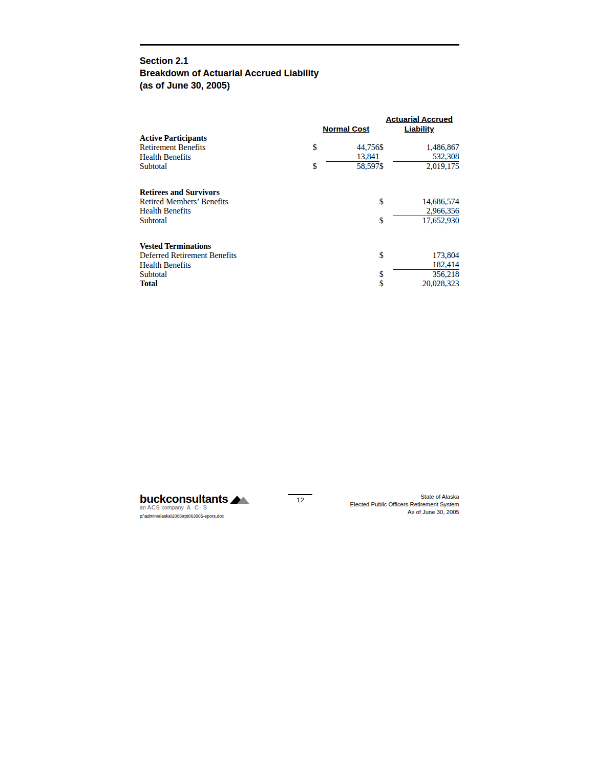Section 2.1
Breakdown of Actuarial Accrued Liability
(as of June 30, 2005)
| | Normal Cost | Actuarial Accrued Liability |
| Active Participants | |
| Retirement Benefits | $ | 44,756 | $ | 1,486,867 |
| Health Benefits | | 13,841 | | 532,308 |
| Subtotal | $ | 58,597 | $ | 2,019,175 |
| Retirees and Survivors | |
| Retired Members’ Benefits | | | $ | 14,686,574 |
| Health Benefits | | | | 2,966,356 |
| Subtotal | | | $ | 17,652,930 |
| Vested Terminations | |
| Deferred Retirement Benefits | | | $ | 173,804 |
| Health Benefits | | | | 182,414 |
| Subtotal | | | $ | 356,218 |
| Total | | | $ | 20,028,323 |
buckconsultants
an ACS company A C S
p:\admin\alaska\2006\rpt063005-epors.doc
12
State of Alaska
Elected Public Officers Retirement System
As of June 30, 2005